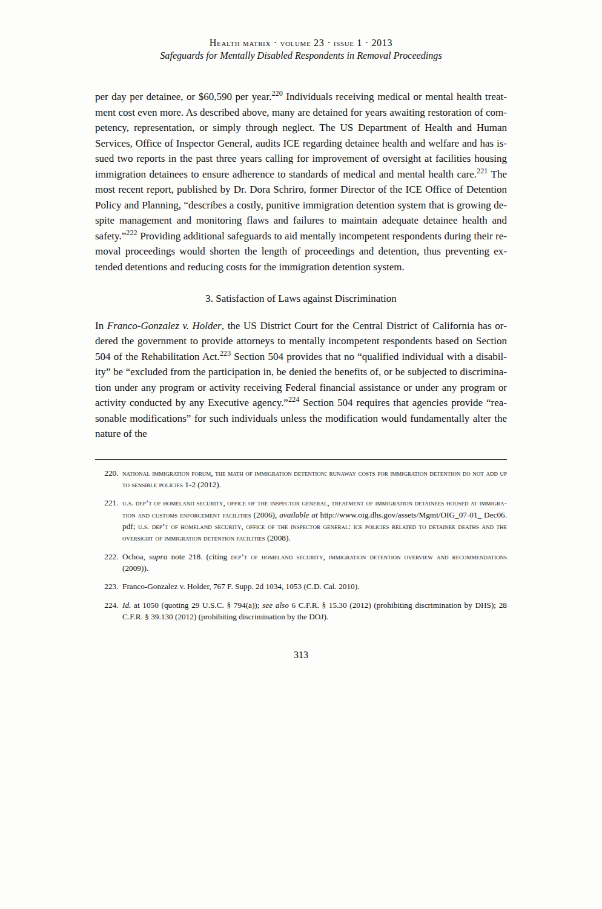Health Matrix · Volume 23 · Issue 1 · 2013
Safeguards for Mentally Disabled Respondents in Removal Proceedings
per day per detainee, or $60,590 per year.220 Individuals receiving medical or mental health treatment cost even more. As described above, many are detained for years awaiting restoration of competency, representation, or simply through neglect. The US Department of Health and Human Services, Office of Inspector General, audits ICE regarding detainee health and welfare and has issued two reports in the past three years calling for improvement of oversight at facilities housing immigration detainees to ensure adherence to standards of medical and mental health care.221 The most recent report, published by Dr. Dora Schriro, former Director of the ICE Office of Detention Policy and Planning, “describes a costly, punitive immigration detention system that is growing despite management and monitoring flaws and failures to maintain adequate detainee health and safety.”222 Providing additional safeguards to aid mentally incompetent respondents during their removal proceedings would shorten the length of proceedings and detention, thus preventing extended detentions and reducing costs for the immigration detention system.
3. Satisfaction of Laws against Discrimination
In Franco-Gonzalez v. Holder, the US District Court for the Central District of California has ordered the government to provide attorneys to mentally incompetent respondents based on Section 504 of the Rehabilitation Act.223 Section 504 provides that no “qualified individual with a disability” be “excluded from the participation in, be denied the benefits of, or be subjected to discrimination under any program or activity receiving Federal financial assistance or under any program or activity conducted by any Executive agency.”224 Section 504 requires that agencies provide “reasonable modifications” for such individuals unless the modification would fundamentally alter the nature of the
220 National Immigration Forum, The Math of Immigration Detention: Runaway Costs for Immigration Detention Do Not Add Up to Sensible Policies 1-2 (2012).
221 U.S. Dep’t of Homeland Security, Office of the Inspector General, Treatment of Immigration Detainees Housed at Immigration and Customs Enforcement Facilities (2006), available at http://www.oig.dhs.gov/assets/Mgmt/OIG_07-01_ Dec06. pdf; U.S. Dep’t of Homeland Security, Office of the Inspector General: ICE Policies Related to Detainee Deaths and the Oversight of Immigration Detention Facilities (2008).
222 Ochoa, supra note 218. (citing Dep’t of Homeland Security, Immigration Detention Overview and Recommendations (2009)).
223 Franco-Gonzalez v. Holder, 767 F. Supp. 2d 1034, 1053 (C.D. Cal. 2010).
224 Id. at 1050 (quoting 29 U.S.C. § 794(a)); see also 6 C.F.R. § 15.30 (2012) (prohibiting discrimination by DHS); 28 C.F.R. § 39.130 (2012) (prohibiting discrimination by the DOJ).
313